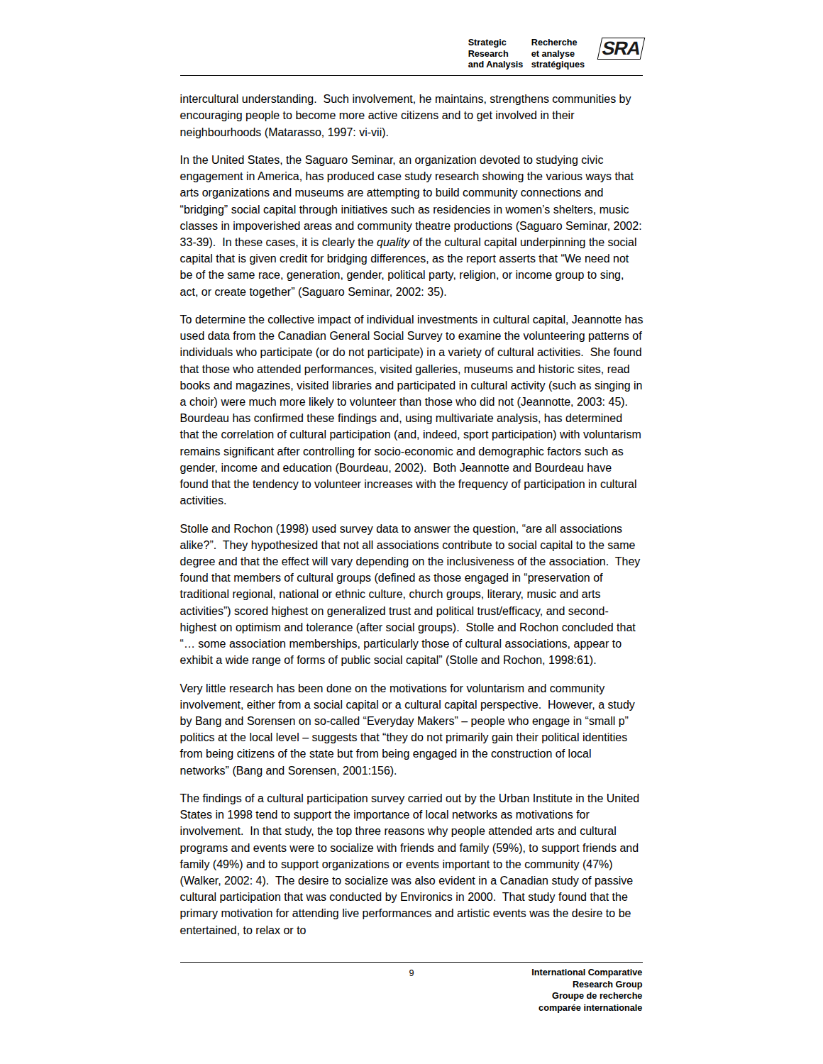| Strategic Research and Analysis | Recherche et analyse stratégiques | SRA |
intercultural understanding. Such involvement, he maintains, strengthens communities by encouraging people to become more active citizens and to get involved in their neighbourhoods (Matarasso, 1997: vi-vii).
In the United States, the Saguaro Seminar, an organization devoted to studying civic engagement in America, has produced case study research showing the various ways that arts organizations and museums are attempting to build community connections and “bridging” social capital through initiatives such as residencies in women’s shelters, music classes in impoverished areas and community theatre productions (Saguaro Seminar, 2002: 33-39). In these cases, it is clearly the quality of the cultural capital underpinning the social capital that is given credit for bridging differences, as the report asserts that “We need not be of the same race, generation, gender, political party, religion, or income group to sing, act, or create together” (Saguaro Seminar, 2002: 35).
To determine the collective impact of individual investments in cultural capital, Jeannotte has used data from the Canadian General Social Survey to examine the volunteering patterns of individuals who participate (or do not participate) in a variety of cultural activities. She found that those who attended performances, visited galleries, museums and historic sites, read books and magazines, visited libraries and participated in cultural activity (such as singing in a choir) were much more likely to volunteer than those who did not (Jeannotte, 2003: 45). Bourdeau has confirmed these findings and, using multivariate analysis, has determined that the correlation of cultural participation (and, indeed, sport participation) with voluntarism remains significant after controlling for socio-economic and demographic factors such as gender, income and education (Bourdeau, 2002). Both Jeannotte and Bourdeau have found that the tendency to volunteer increases with the frequency of participation in cultural activities.
Stolle and Rochon (1998) used survey data to answer the question, “are all associations alike?”. They hypothesized that not all associations contribute to social capital to the same degree and that the effect will vary depending on the inclusiveness of the association. They found that members of cultural groups (defined as those engaged in “preservation of traditional regional, national or ethnic culture, church groups, literary, music and arts activities”) scored highest on generalized trust and political trust/efficacy, and second-highest on optimism and tolerance (after social groups). Stolle and Rochon concluded that “… some association memberships, particularly those of cultural associations, appear to exhibit a wide range of forms of public social capital” (Stolle and Rochon, 1998:61).
Very little research has been done on the motivations for voluntarism and community involvement, either from a social capital or a cultural capital perspective. However, a study by Bang and Sorensen on so-called “Everyday Makers” – people who engage in “small p” politics at the local level – suggests that “they do not primarily gain their political identities from being citizens of the state but from being engaged in the construction of local networks” (Bang and Sorensen, 2001:156).
The findings of a cultural participation survey carried out by the Urban Institute in the United States in 1998 tend to support the importance of local networks as motivations for involvement. In that study, the top three reasons why people attended arts and cultural programs and events were to socialize with friends and family (59%), to support friends and family (49%) and to support organizations or events important to the community (47%) (Walker, 2002: 4). The desire to socialize was also evident in a Canadian study of passive cultural participation that was conducted by Environics in 2000. That study found that the primary motivation for attending live performances and artistic events was the desire to be entertained, to relax or to
| | 9 | International Comparative Research Group Groupe de recherche comparée internationale |